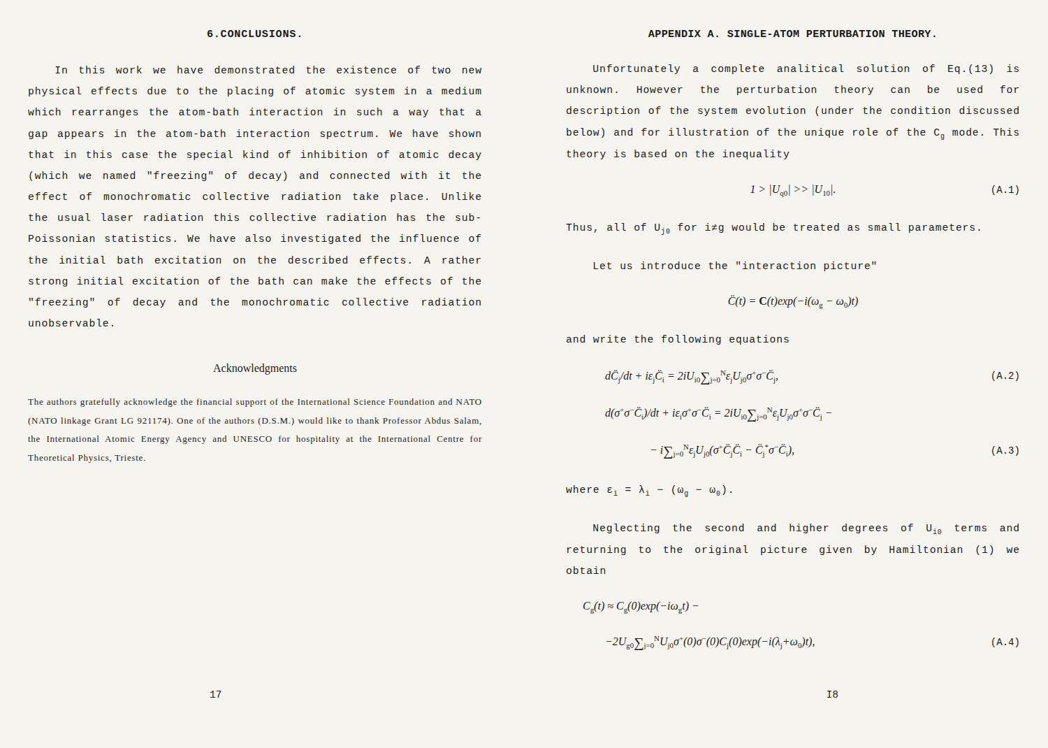6.CONCLUSIONS.
In this work we have demonstrated the existence of two new physical effects due to the placing of atomic system in a medium which rearranges the atom-bath interaction in such a way that a gap appears in the atom-bath interaction spectrum. We have shown that in this case the special kind of inhibition of atomic decay (which we named "freezing" of decay) and connected with it the effect of monochromatic collective radiation take place. Unlike the usual laser radiation this collective radiation has the sub-Poissonian statistics. We have also investigated the influence of the initial bath excitation on the described effects. A rather strong initial excitation of the bath can make the effects of the "freezing" of decay and the monochromatic collective radiation unobservable.
Acknowledgments
The authors gratefully acknowledge the financial support of the International Science Foundation and NATO (NATO linkage Grant LG 921174). One of the authors (D.S.M.) would like to thank Professor Abdus Salam, the International Atomic Energy Agency and UNESCO for hospitality at the International Centre for Theoretical Physics, Trieste.
APPENDIX A. SINGLE-ATOM PERTURBATION THEORY.
Unfortunately a complete analitical solution of Eq.(13) is unknown. However the perturbation theory can be used for description of the system evolution (under the condition discussed below) and for illustration of the unique role of the Cg mode. This theory is based on the inequality
1 > |Uq0| >> |U10|. (A.1)
Thus, all of Uj0 for i≠g would be treated as small parameters.
Let us introduce the "interaction picture"
C̈(t) = C(t)exp(−i(ωg − ω0)t)
and write the following equations
dC̈j/dt + iεjC̈i = 2iUi0∑j=0NεjUj0σ+σ−C̈j, (A.2)
d(σ+σ−C̈i)/dt + iεiσ+σ−C̈i = 2iUi0∑j=0NεjUj0σ+σ−C̈j −
− i∑j=0NεjUj0(σ+C̈jC̈i − C̈j*σ−C̈i), (A.3)
where εi = λi − (ωg − ω0).
Neglecting the second and higher degrees of Ui0 terms and returning to the original picture given by Hamiltonian (1) we obtain
Cg(t) ≈ Cg(0)exp(−iωgt) −
−2Ug0∑j=0NUj0σ+(0)σ−(0)Cj(0)exp(−i(λj+ω0)t), (A.4)
17
I8